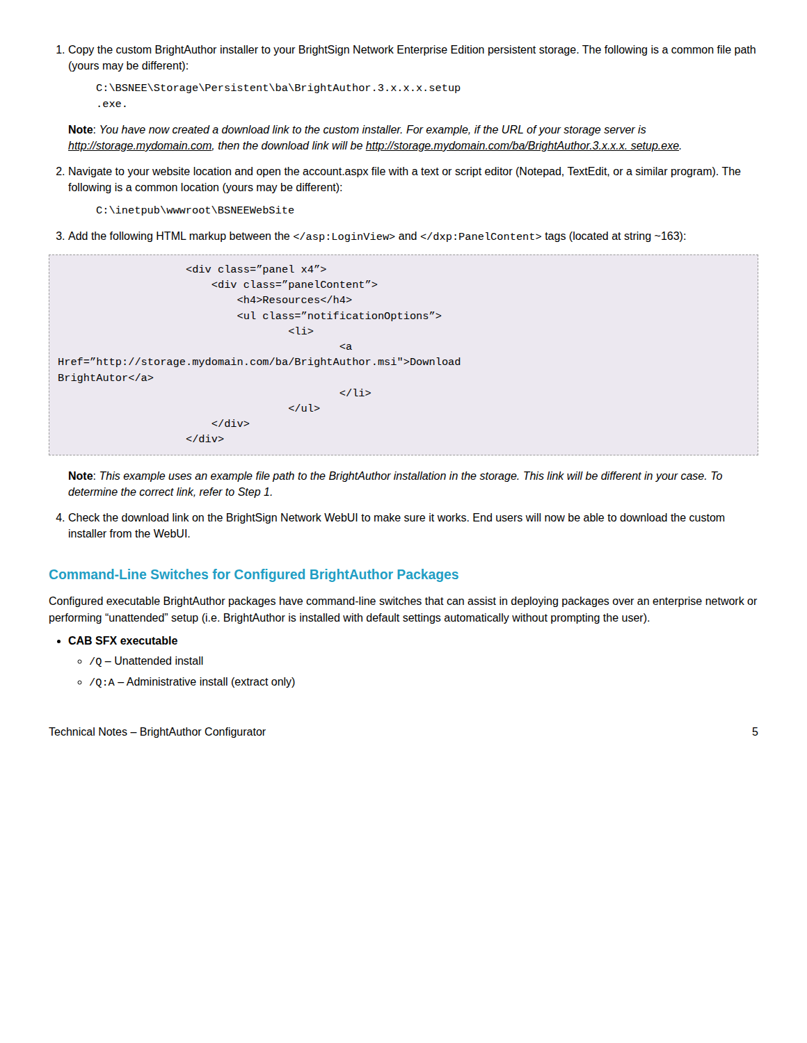Copy the custom BrightAuthor installer to your BrightSign Network Enterprise Edition persistent storage. The following is a common file path (yours may be different):
C:\BSNEE\Storage\Persistent\ba\BrightAuthor.3.x.x.x.setup .exe.
Note: You have now created a download link to the custom installer. For example, if the URL of your storage server is http://storage.mydomain.com, then the download link will be http://storage.mydomain.com/ba/BrightAuthor.3.x.x.x. setup.exe.
Navigate to your website location and open the account.aspx file with a text or script editor (Notepad, TextEdit, or a similar program). The following is a common location (yours may be different):
C:\inetpub\wwwroot\BSNEEWebSite
Add the following HTML markup between the </asp:LoginView> and </dxp:PanelContent> tags (located at string ~163):
<div class=”panel x4”> <div class=”panelContent”> <h4>Resources</h4> <ul class=”notificationOptions”> <li> <a Href=”http://storage.mydomain.com/ba/BrightAuthor.msi">Download BrightAutor</a> </li> </ul> </div> </div>
Note: This example uses an example file path to the BrightAuthor installation in the storage. This link will be different in your case. To determine the correct link, refer to Step 1.
Check the download link on the BrightSign Network WebUI to make sure it works. End users will now be able to download the custom installer from the WebUI.
Command-Line Switches for Configured BrightAuthor Packages
Configured executable BrightAuthor packages have command-line switches that can assist in deploying packages over an enterprise network or performing “unattended” setup (i.e. BrightAuthor is installed with default settings automatically without prompting the user).
CAB SFX executable
/Q – Unattended install
/Q:A – Administrative install (extract only)
Technical Notes – BrightAuthor Configurator 5